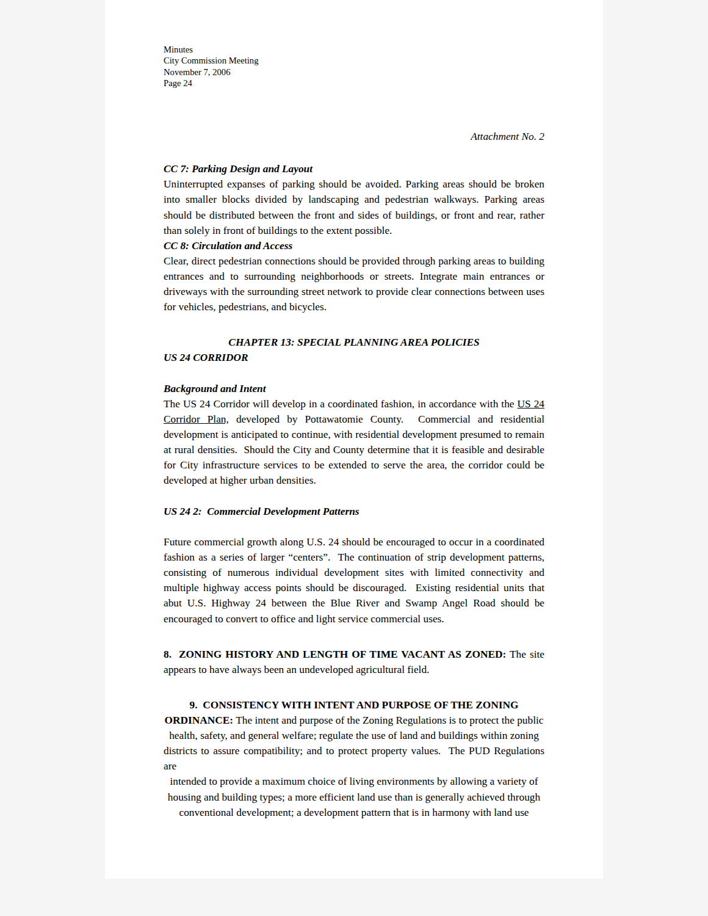Minutes
City Commission Meeting
November 7, 2006
Page 24
Attachment No. 2
CC 7: Parking Design and Layout
Uninterrupted expanses of parking should be avoided. Parking areas should be broken into smaller blocks divided by landscaping and pedestrian walkways. Parking areas should be distributed between the front and sides of buildings, or front and rear, rather than solely in front of buildings to the extent possible.
CC 8: Circulation and Access
Clear, direct pedestrian connections should be provided through parking areas to building entrances and to surrounding neighborhoods or streets. Integrate main entrances or driveways with the surrounding street network to provide clear connections between uses for vehicles, pedestrians, and bicycles.
CHAPTER 13: SPECIAL PLANNING AREA POLICIES
US 24 CORRIDOR
Background and Intent
The US 24 Corridor will develop in a coordinated fashion, in accordance with the US 24 Corridor Plan, developed by Pottawatomie County. Commercial and residential development is anticipated to continue, with residential development presumed to remain at rural densities. Should the City and County determine that it is feasible and desirable for City infrastructure services to be extended to serve the area, the corridor could be developed at higher urban densities.
US 24 2: Commercial Development Patterns
Future commercial growth along U.S. 24 should be encouraged to occur in a coordinated fashion as a series of larger “centers”. The continuation of strip development patterns, consisting of numerous individual development sites with limited connectivity and multiple highway access points should be discouraged. Existing residential units that abut U.S. Highway 24 between the Blue River and Swamp Angel Road should be encouraged to convert to office and light service commercial uses.
8. ZONING HISTORY AND LENGTH OF TIME VACANT AS ZONED: The site appears to have always been an undeveloped agricultural field.
9. CONSISTENCY WITH INTENT AND PURPOSE OF THE ZONING
ORDINANCE: The intent and purpose of the Zoning Regulations is to protect the public
health, safety, and general welfare; regulate the use of land and buildings within zoning
districts to assure compatibility; and to protect property values. The PUD Regulations are
intended to provide a maximum choice of living environments by allowing a variety of
housing and building types; a more efficient land use than is generally achieved through
conventional development; a development pattern that is in harmony with land use